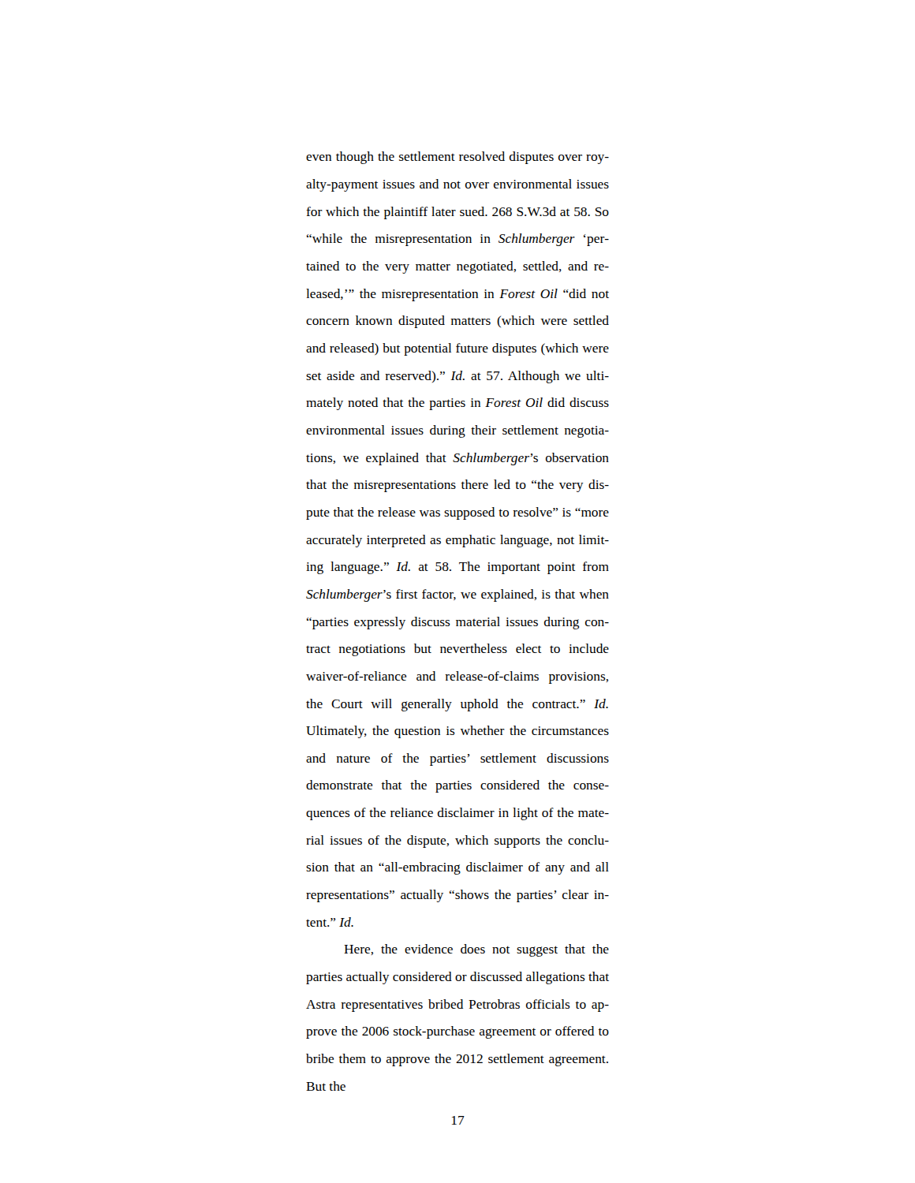even though the settlement resolved disputes over royalty-payment issues and not over environmental issues for which the plaintiff later sued. 268 S.W.3d at 58. So “while the misrepresentation in Schlumberger ‘pertained to the very matter negotiated, settled, and released,’” the misrepresentation in Forest Oil “did not concern known disputed matters (which were settled and released) but potential future disputes (which were set aside and reserved).” Id. at 57. Although we ultimately noted that the parties in Forest Oil did discuss environmental issues during their settlement negotiations, we explained that Schlumberger’s observation that the misrepresentations there led to “the very dispute that the release was supposed to resolve” is “more accurately interpreted as emphatic language, not limiting language.” Id. at 58. The important point from Schlumberger’s first factor, we explained, is that when “parties expressly discuss material issues during contract negotiations but nevertheless elect to include waiver-of-reliance and release-of-claims provisions, the Court will generally uphold the contract.” Id. Ultimately, the question is whether the circumstances and nature of the parties’ settlement discussions demonstrate that the parties considered the consequences of the reliance disclaimer in light of the material issues of the dispute, which supports the conclusion that an “all-embracing disclaimer of any and all representations” actually “shows the parties’ clear intent.” Id.
Here, the evidence does not suggest that the parties actually considered or discussed allegations that Astra representatives bribed Petrobras officials to approve the 2006 stock-purchase agreement or offered to bribe them to approve the 2012 settlement agreement. But the
17